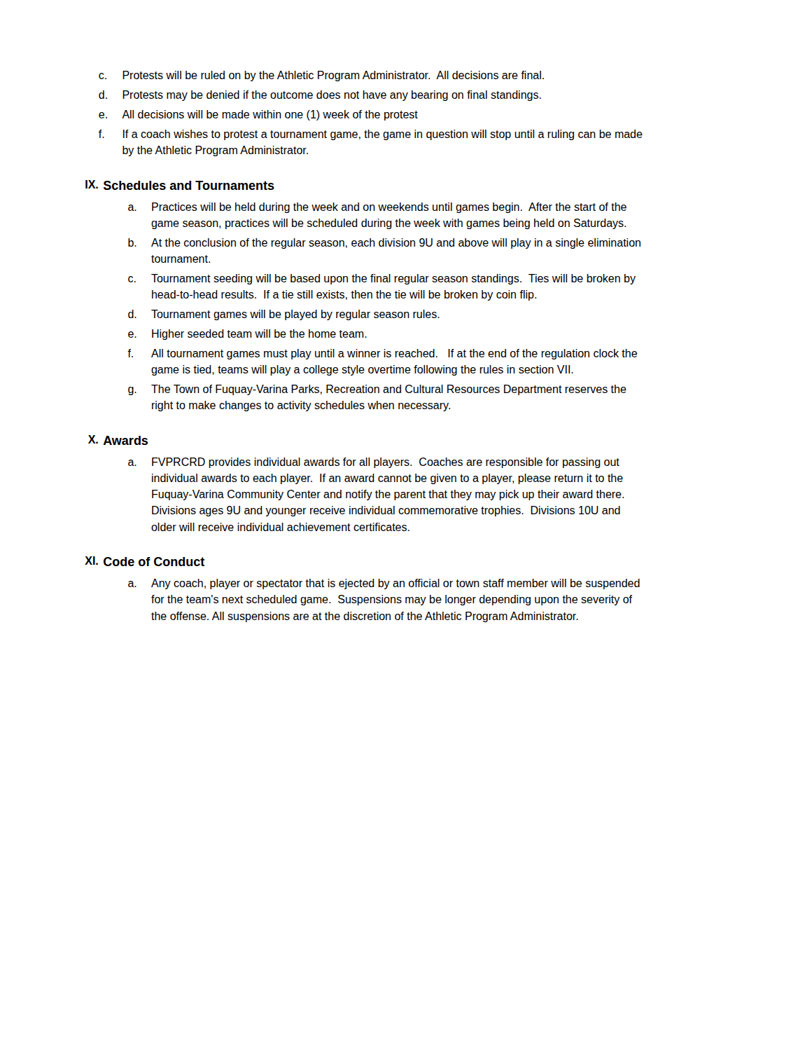c. Protests will be ruled on by the Athletic Program Administrator. All decisions are final.
d. Protests may be denied if the outcome does not have any bearing on final standings.
e. All decisions will be made within one (1) week of the protest
f. If a coach wishes to protest a tournament game, the game in question will stop until a ruling can be made by the Athletic Program Administrator.
IX. Schedules and Tournaments
a. Practices will be held during the week and on weekends until games begin. After the start of the game season, practices will be scheduled during the week with games being held on Saturdays.
b. At the conclusion of the regular season, each division 9U and above will play in a single elimination tournament.
c. Tournament seeding will be based upon the final regular season standings. Ties will be broken by head-to-head results. If a tie still exists, then the tie will be broken by coin flip.
d. Tournament games will be played by regular season rules.
e. Higher seeded team will be the home team.
f. All tournament games must play until a winner is reached. If at the end of the regulation clock the game is tied, teams will play a college style overtime following the rules in section VII.
g. The Town of Fuquay-Varina Parks, Recreation and Cultural Resources Department reserves the right to make changes to activity schedules when necessary.
X. Awards
a. FVPRCRD provides individual awards for all players. Coaches are responsible for passing out individual awards to each player. If an award cannot be given to a player, please return it to the Fuquay-Varina Community Center and notify the parent that they may pick up their award there. Divisions ages 9U and younger receive individual commemorative trophies. Divisions 10U and older will receive individual achievement certificates.
XI. Code of Conduct
a. Any coach, player or spectator that is ejected by an official or town staff member will be suspended for the team's next scheduled game. Suspensions may be longer depending upon the severity of the offense. All suspensions are at the discretion of the Athletic Program Administrator.